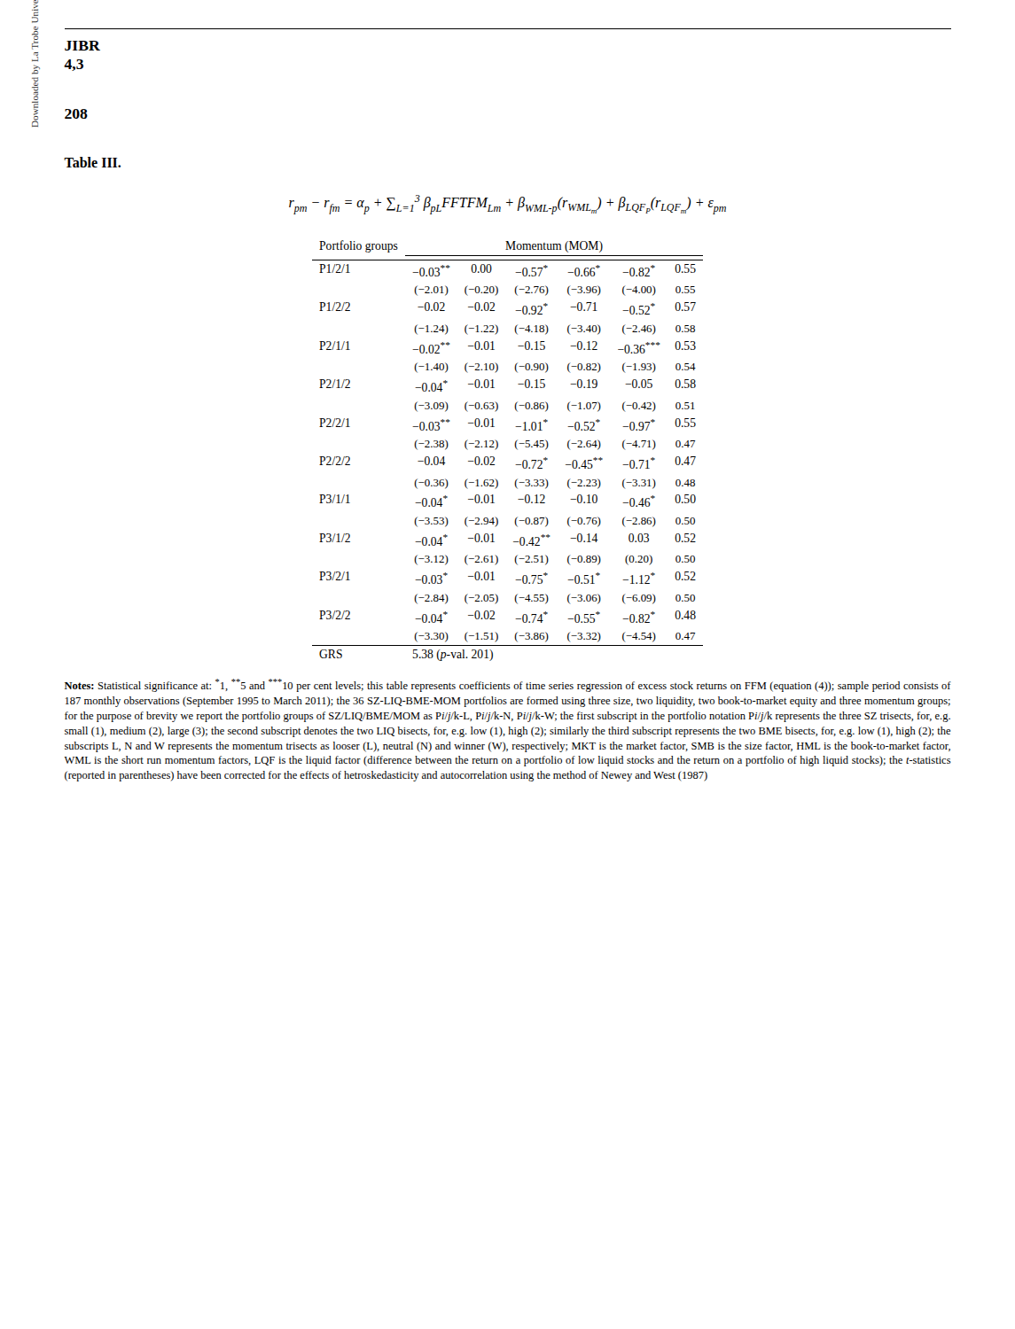Downloaded by La Trobe University At 03:13 01 February 2016 (PT)
JIBR
4,3
208
Table III.
rpm − rfm = αp + ∑L=13 βpLFFTFMLm + βWML-p(rWMLm) + βLQFP(rLQFm) + εpm
| Portfolio groups | Momentum (MOM) |
| --- | --- |
| P1/2/1 | −0.03 ** | 0.00 | −0.57 * | −0.66 * | −0.82 * | 0.55 |
| | (−2.01) | (−0.20) | (−2.76) | (−3.96) | (−4.00) | 0.55 |
| P1/2/2 | −0.02 | −0.02 | −0.92 * | −0.71 | −0.52 * | 0.57 |
| | (−1.24) | (−1.22) | (−4.18) | (−3.40) | (−2.46) | 0.58 |
| P2/1/1 | −0.02 ** | −0.01 | −0.15 | −0.12 | −0.36 *** | 0.53 |
| | (−1.40) | (−2.10) | (−0.90) | (−0.82) | (−1.93) | 0.54 |
| P2/1/2 | −0.04 * | −0.01 | −0.15 | −0.19 | −0.05 | 0.58 |
| | (−3.09) | (−0.63) | (−0.86) | (−1.07) | (−0.42) | 0.51 |
| P2/2/1 | −0.03 ** | −0.01 | −1.01 * | −0.52 * | −0.97 * | 0.55 |
| | (−2.38) | (−2.12) | (−5.45) | (−2.64) | (−4.71) | 0.47 |
| P2/2/2 | −0.04 | −0.02 | −0.72 * | −0.45 ** | −0.71 * | 0.47 |
| | (−0.36) | (−1.62) | (−3.33) | (−2.23) | (−3.31) | 0.48 |
| P3/1/1 | −0.04 * | −0.01 | −0.12 | −0.10 | −0.46 * | 0.50 |
| | (−3.53) | (−2.94) | (−0.87) | (−0.76) | (−2.86) | 0.50 |
| P3/1/2 | −0.04 * | −0.01 | −0.42 ** | −0.14 | 0.03 | 0.52 |
| | (−3.12) | (−2.61) | (−2.51) | (−0.89) | (0.20) | 0.50 |
| P3/2/1 | −0.03 * | −0.01 | −0.75 * | −0.51 * | −1.12 * | 0.52 |
| | (−2.84) | (−2.05) | (−4.55) | (−3.06) | (−6.09) | 0.50 |
| P3/2/2 | −0.04 * | −0.02 | −0.74 * | −0.55 * | −0.82 * | 0.48 |
| | (−3.30) | (−1.51) | (−3.86) | (−3.32) | (−4.54) | 0.47 |
| GRS | 5.38 ( p -val. 201) |
Notes: Statistical significance at: *1, **5 and ***10 per cent levels; this table represents coefficients of time series regression of excess stock returns on FFM (equation (4)); sample period consists of 187 monthly observations (September 1995 to March 2011); the 36 SZ-LIQ-BME-MOM portfolios are formed using three size, two liquidity, two book-to-market equity and three momentum groups; for the purpose of brevity we report the portfolio groups of SZ/LIQ/BME/MOM as Pi/j/k-L, Pi/j/k-N, Pi/j/k-W; the first subscript in the portfolio notation Pi/j/k represents the three SZ trisects, for, e.g. small (1), medium (2), large (3); the second subscript denotes the two LIQ bisects, for, e.g. low (1), high (2); similarly the third subscript represents the two BME bisects, for, e.g. low (1), high (2); the subscripts L, N and W represents the momentum trisects as looser (L), neutral (N) and winner (W), respectively; MKT is the market factor, SMB is the size factor, HML is the book-to-market factor, WML is the short run momentum factors, LQF is the liquid factor (difference between the return on a portfolio of low liquid stocks and the return on a portfolio of high liquid stocks); the t-statistics (reported in parentheses) have been corrected for the effects of hetroskedasticity and autocorrelation using the method of Newey and West (1987)